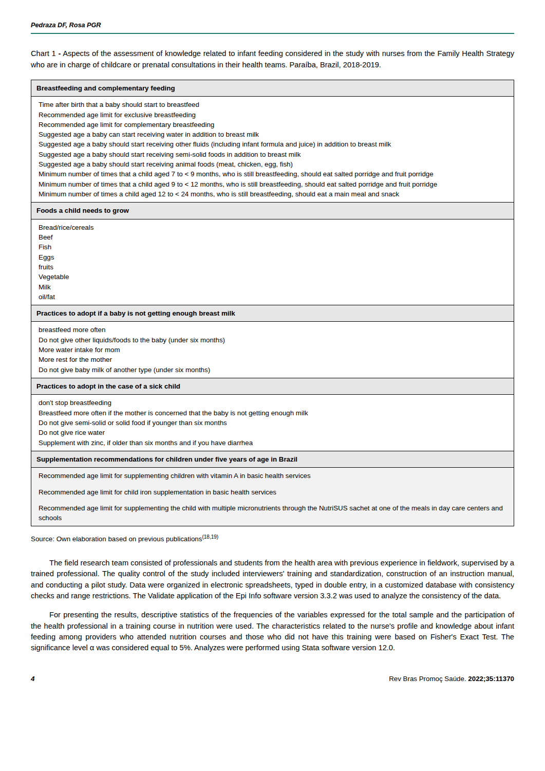Pedraza DF, Rosa PGR
Chart 1 - Aspects of the assessment of knowledge related to infant feeding considered in the study with nurses from the Family Health Strategy who are in charge of childcare or prenatal consultations in their health teams. Paraíba, Brazil, 2018-2019.
| Breastfeeding and complementary feeding |
| Time after birth that a baby should start to breastfeed Recommended age limit for exclusive breastfeeding Recommended age limit for complementary breastfeeding Suggested age a baby can start receiving water in addition to breast milk Suggested age a baby should start receiving other fluids (including infant formula and juice) in addition to breast milk Suggested age a baby should start receiving semi-solid foods in addition to breast milk Suggested age a baby should start receiving animal foods (meat, chicken, egg, fish) Minimum number of times that a child aged 7 to < 9 months, who is still breastfeeding, should eat salted porridge and fruit porridge Minimum number of times that a child aged 9 to < 12 months, who is still breastfeeding, should eat salted porridge and fruit porridge Minimum number of times a child aged 12 to < 24 months, who is still breastfeeding, should eat a main meal and snack |
| Foods a child needs to grow |
| Bread/rice/cereals Beef Fish Eggs fruits Vegetable Milk oil/fat |
| Practices to adopt if a baby is not getting enough breast milk |
| breastfeed more often Do not give other liquids/foods to the baby (under six months) More water intake for mom More rest for the mother Do not give baby milk of another type (under six months) |
| Practices to adopt in the case of a sick child |
| don't stop breastfeeding Breastfeed more often if the mother is concerned that the baby is not getting enough milk Do not give semi-solid or solid food if younger than six months Do not give rice water Supplement with zinc, if older than six months and if you have diarrhea |
| Supplementation recommendations for children under five years of age in Brazil |
| Recommended age limit for supplementing children with vitamin A in basic health services |
| Recommended age limit for child iron supplementation in basic health services |
| Recommended age limit for supplementing the child with multiple micronutrients through the NutriSUS sachet at one of the meals in day care centers and schools |
Source: Own elaboration based on previous publications(18,19)
The field research team consisted of professionals and students from the health area with previous experience in fieldwork, supervised by a trained professional. The quality control of the study included interviewers' training and standardization, construction of an instruction manual, and conducting a pilot study. Data were organized in electronic spreadsheets, typed in double entry, in a customized database with consistency checks and range restrictions. The Validate application of the Epi Info software version 3.3.2 was used to analyze the consistency of the data.
For presenting the results, descriptive statistics of the frequencies of the variables expressed for the total sample and the participation of the health professional in a training course in nutrition were used. The characteristics related to the nurse's profile and knowledge about infant feeding among providers who attended nutrition courses and those who did not have this training were based on Fisher's Exact Test. The significance level α was considered equal to 5%. Analyzes were performed using Stata software version 12.0.
4
Rev Bras Promoç Saúde. 2022;35:11370